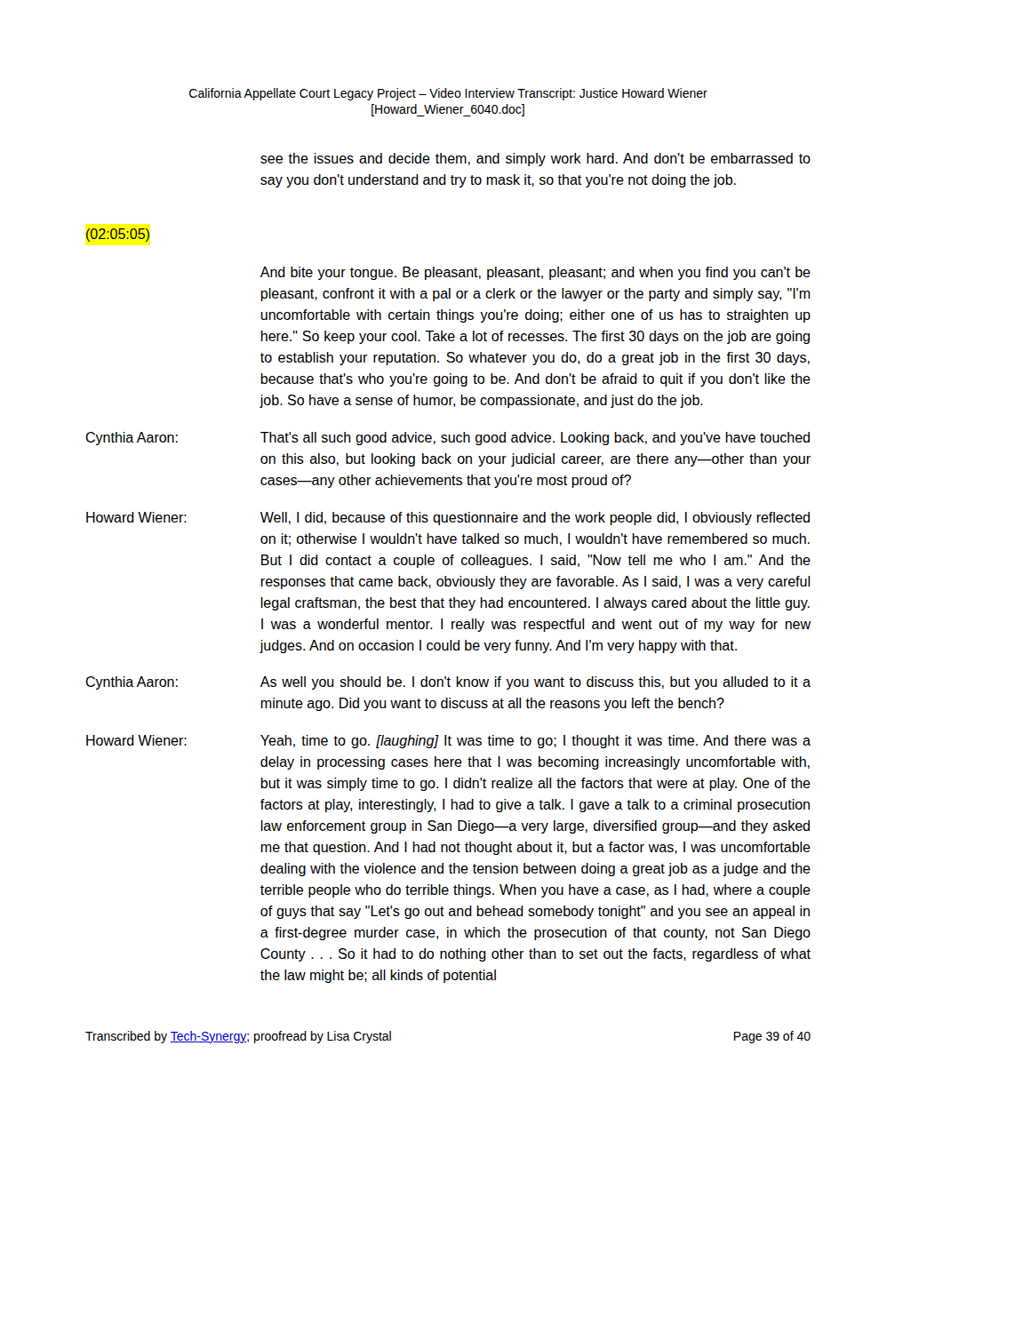California Appellate Court Legacy Project – Video Interview Transcript: Justice Howard Wiener
[Howard_Wiener_6040.doc]
see the issues and decide them, and simply work hard. And don't be embarrassed to say you don't understand and try to mask it, so that you're not doing the job.
(02:05:05)
And bite your tongue. Be pleasant, pleasant, pleasant; and when you find you can't be pleasant, confront it with a pal or a clerk or the lawyer or the party and simply say, "I'm uncomfortable with certain things you're doing; either one of us has to straighten up here." So keep your cool. Take a lot of recesses. The first 30 days on the job are going to establish your reputation. So whatever you do, do a great job in the first 30 days, because that's who you're going to be. And don't be afraid to quit if you don't like the job. So have a sense of humor, be compassionate, and just do the job.
Cynthia Aaron:
That's all such good advice, such good advice. Looking back, and you've have touched on this also, but looking back on your judicial career, are there any—other than your cases—any other achievements that you're most proud of?
Howard Wiener:
Well, I did, because of this questionnaire and the work people did, I obviously reflected on it; otherwise I wouldn't have talked so much, I wouldn't have remembered so much. But I did contact a couple of colleagues. I said, "Now tell me who I am." And the responses that came back, obviously they are favorable. As I said, I was a very careful legal craftsman, the best that they had encountered. I always cared about the little guy. I was a wonderful mentor. I really was respectful and went out of my way for new judges. And on occasion I could be very funny. And I'm very happy with that.
Cynthia Aaron:
As well you should be. I don't know if you want to discuss this, but you alluded to it a minute ago. Did you want to discuss at all the reasons you left the bench?
Howard Wiener:
Yeah, time to go. [laughing] It was time to go; I thought it was time. And there was a delay in processing cases here that I was becoming increasingly uncomfortable with, but it was simply time to go. I didn't realize all the factors that were at play. One of the factors at play, interestingly, I had to give a talk. I gave a talk to a criminal prosecution law enforcement group in San Diego—a very large, diversified group—and they asked me that question. And I had not thought about it, but a factor was, I was uncomfortable dealing with the violence and the tension between doing a great job as a judge and the terrible people who do terrible things. When you have a case, as I had, where a couple of guys that say "Let's go out and behead somebody tonight" and you see an appeal in a first-degree murder case, in which the prosecution of that county, not San Diego County . . . So it had to do nothing other than to set out the facts, regardless of what the law might be; all kinds of potential
Transcribed by Tech-Synergy; proofread by Lisa Crystal
Page 39 of 40